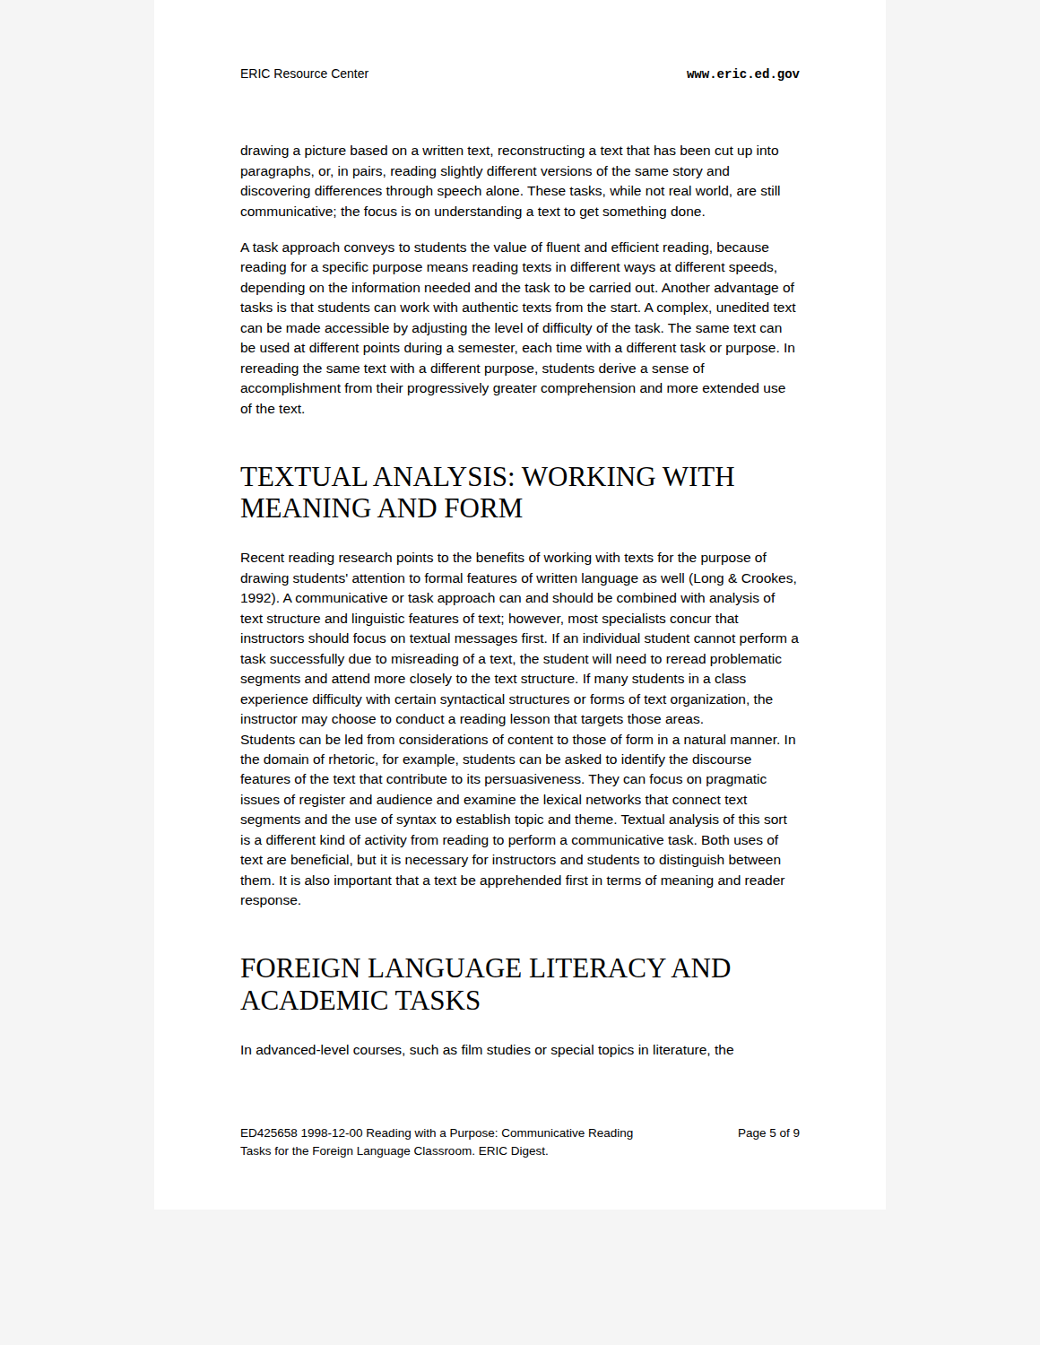ERIC Resource Center
www.eric.ed.gov
drawing a picture based on a written text, reconstructing a text that has been cut up into paragraphs, or, in pairs, reading slightly different versions of the same story and discovering differences through speech alone. These tasks, while not real world, are still communicative; the focus is on understanding a text to get something done.
A task approach conveys to students the value of fluent and efficient reading, because reading for a specific purpose means reading texts in different ways at different speeds, depending on the information needed and the task to be carried out. Another advantage of tasks is that students can work with authentic texts from the start. A complex, unedited text can be made accessible by adjusting the level of difficulty of the task. The same text can be used at different points during a semester, each time with a different task or purpose. In rereading the same text with a different purpose, students derive a sense of accomplishment from their progressively greater comprehension and more extended use of the text.
TEXTUAL ANALYSIS: WORKING WITH MEANING AND FORM
Recent reading research points to the benefits of working with texts for the purpose of drawing students' attention to formal features of written language as well (Long & Crookes, 1992). A communicative or task approach can and should be combined with analysis of text structure and linguistic features of text; however, most specialists concur that instructors should focus on textual messages first. If an individual student cannot perform a task successfully due to misreading of a text, the student will need to reread problematic segments and attend more closely to the text structure. If many students in a class experience difficulty with certain syntactical structures or forms of text organization, the instructor may choose to conduct a reading lesson that targets those areas.
Students can be led from considerations of content to those of form in a natural manner. In the domain of rhetoric, for example, students can be asked to identify the discourse features of the text that contribute to its persuasiveness. They can focus on pragmatic issues of register and audience and examine the lexical networks that connect text segments and the use of syntax to establish topic and theme. Textual analysis of this sort is a different kind of activity from reading to perform a communicative task. Both uses of text are beneficial, but it is necessary for instructors and students to distinguish between them. It is also important that a text be apprehended first in terms of meaning and reader response.
FOREIGN LANGUAGE LITERACY AND ACADEMIC TASKS
In advanced-level courses, such as film studies or special topics in literature, the
ED425658 1998-12-00 Reading with a Purpose: Communicative Reading Tasks for the Foreign Language Classroom. ERIC Digest.
Page 5 of 9